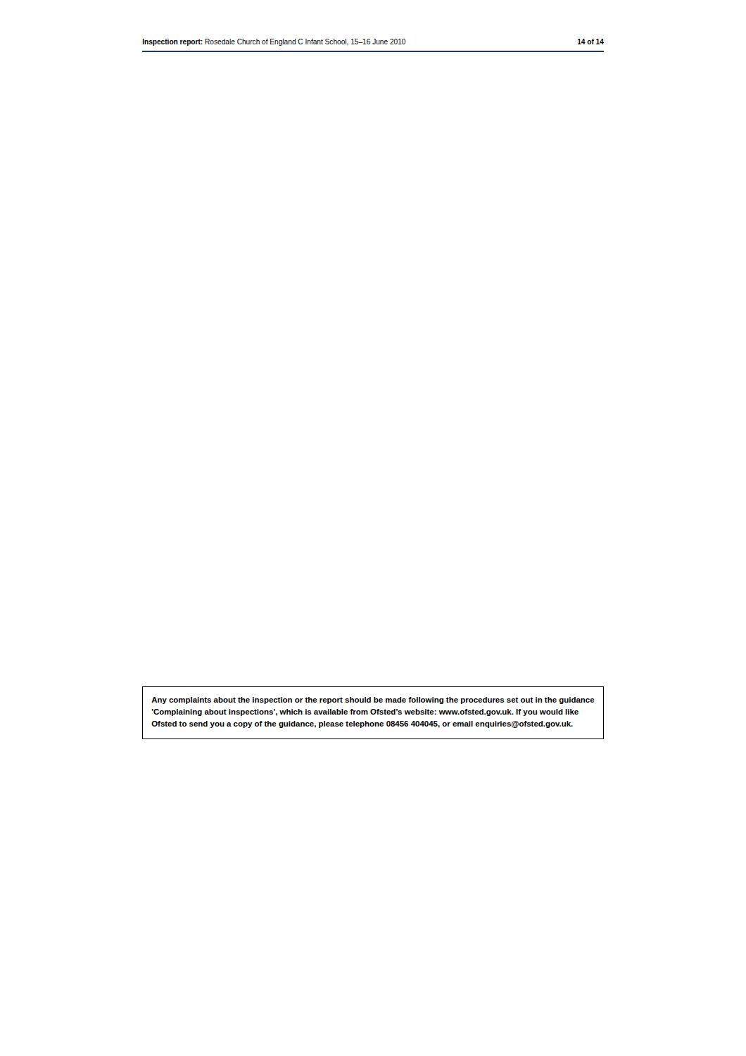Inspection report: Rosedale Church of England C Infant School, 15–16 June 2010
14 of 14
Any complaints about the inspection or the report should be made following the procedures set out in the guidance 'Complaining about inspections', which is available from Ofsted’s website: www.ofsted.gov.uk. If you would like Ofsted to send you a copy of the guidance, please telephone 08456 404045, or email enquiries@ofsted.gov.uk.